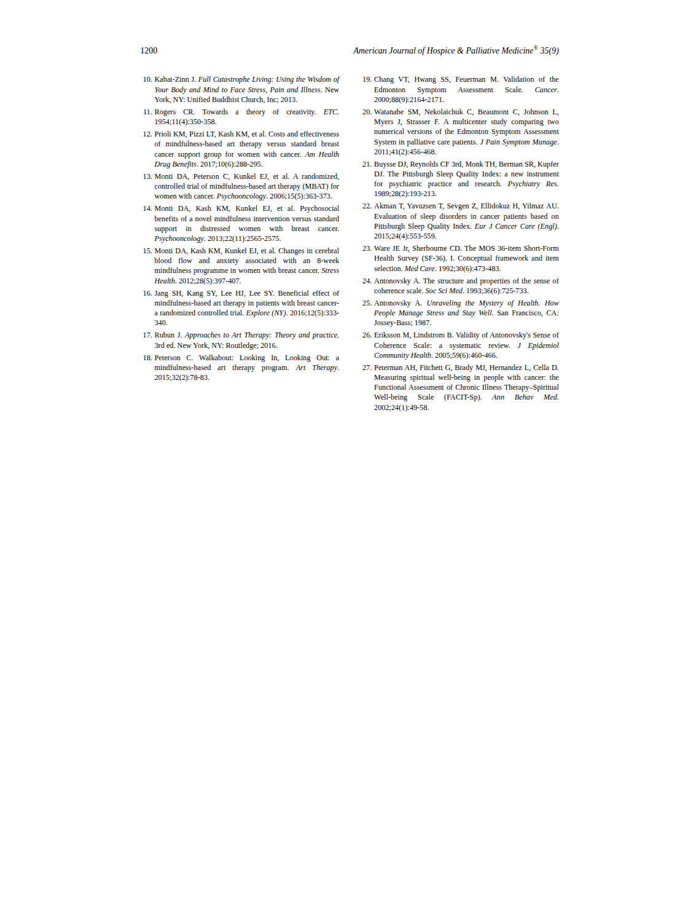1200 American Journal of Hospice & Palliative Medicine® 35(9)
Kabat-Zinn J. Full Catastrophe Living: Using the Wisdom of Your Body and Mind to Face Stress, Pain and Illness. New York, NY: Unified Buddhist Church, Inc; 2013.
Rogers CR. Towards a theory of creativity. ETC. 1954;11(4):350-358.
Prioli KM, Pizzi LT, Kash KM, et al. Costs and effectiveness of mindfulness-based art therapy versus standard breast cancer support group for women with cancer. Am Health Drug Benefits. 2017;10(6):288-295.
Monti DA, Peterson C, Kunkel EJ, et al. A randomized, controlled trial of mindfulness-based art therapy (MBAT) for women with cancer. Psychooncology. 2006;15(5):363-373.
Monti DA, Kash KM, Kunkel EJ, et al. Psychosocial benefits of a novel mindfulness intervention versus standard support in distressed women with breast cancer. Psychooncology. 2013;22(11):2565-2575.
Monti DA, Kash KM, Kunkel EJ, et al. Changes in cerebral blood flow and anxiety associated with an 8-week mindfulness programme in women with breast cancer. Stress Health. 2012;28(5):397-407.
Jang SH, Kang SY, Lee HJ, Lee SY. Beneficial effect of mindfulness-based art therapy in patients with breast cancer-a randomized controlled trial. Explore (NY). 2016;12(5):333-340.
Rubun J. Approaches to Art Therapy: Theory and practice. 3rd ed. New York, NY: Routledge; 2016.
Peterson C. Walkabout: Looking In, Looking Out: a mindfulness-based art therapy program. Art Therapy. 2015;32(2):78-83.
Chang VT, Hwang SS, Feuerman M. Validation of the Edmonton Symptom Assessment Scale. Cancer. 2000;88(9):2164-2171.
Watanabe SM, Nekolaichuk C, Beaumont C, Johnson L, Myers J, Strasser F. A multicenter study comparing two numerical versions of the Edmonton Symptom Assessment System in palliative care patients. J Pain Symptom Manage. 2011;41(2):456-468.
Buysse DJ, Reynolds CF 3rd, Monk TH, Berman SR, Kupfer DJ. The Pittsburgh Sleep Quality Index: a new instrument for psychiatric practice and research. Psychiatry Res. 1989;28(2):193-213.
Akman T, Yavuzsen T, Sevgen Z, Ellidokuz H, Yilmaz AU. Evaluation of sleep disorders in cancer patients based on Pittsburgh Sleep Quality Index. Eur J Cancer Care (Engl). 2015;24(4):553-559.
Ware JE Jr, Sherbourne CD. The MOS 36-item Short-Form Health Survey (SF-36). I. Conceptual framework and item selection. Med Care. 1992;30(6):473-483.
Antonovsky A. The structure and properties of the sense of coherence scale. Soc Sci Med. 1993;36(6):725-733.
Antonovsky A. Unraveling the Mystery of Health. How People Manage Stress and Stay Well. San Francisco, CA: Jossey-Bass; 1987.
Eriksson M, Lindstrom B. Validity of Antonovsky's Sense of Coherence Scale: a systematic review. J Epidemiol Community Health. 2005;59(6):460-466.
Peterman AH, Fitchett G, Brady MJ, Hernandez L, Cella D. Measuring spiritual well-being in people with cancer: the Functional Assessment of Chronic Illness Therapy–Spiritual Well-being Scale (FACIT-Sp). Ann Behav Med. 2002;24(1):49-58.